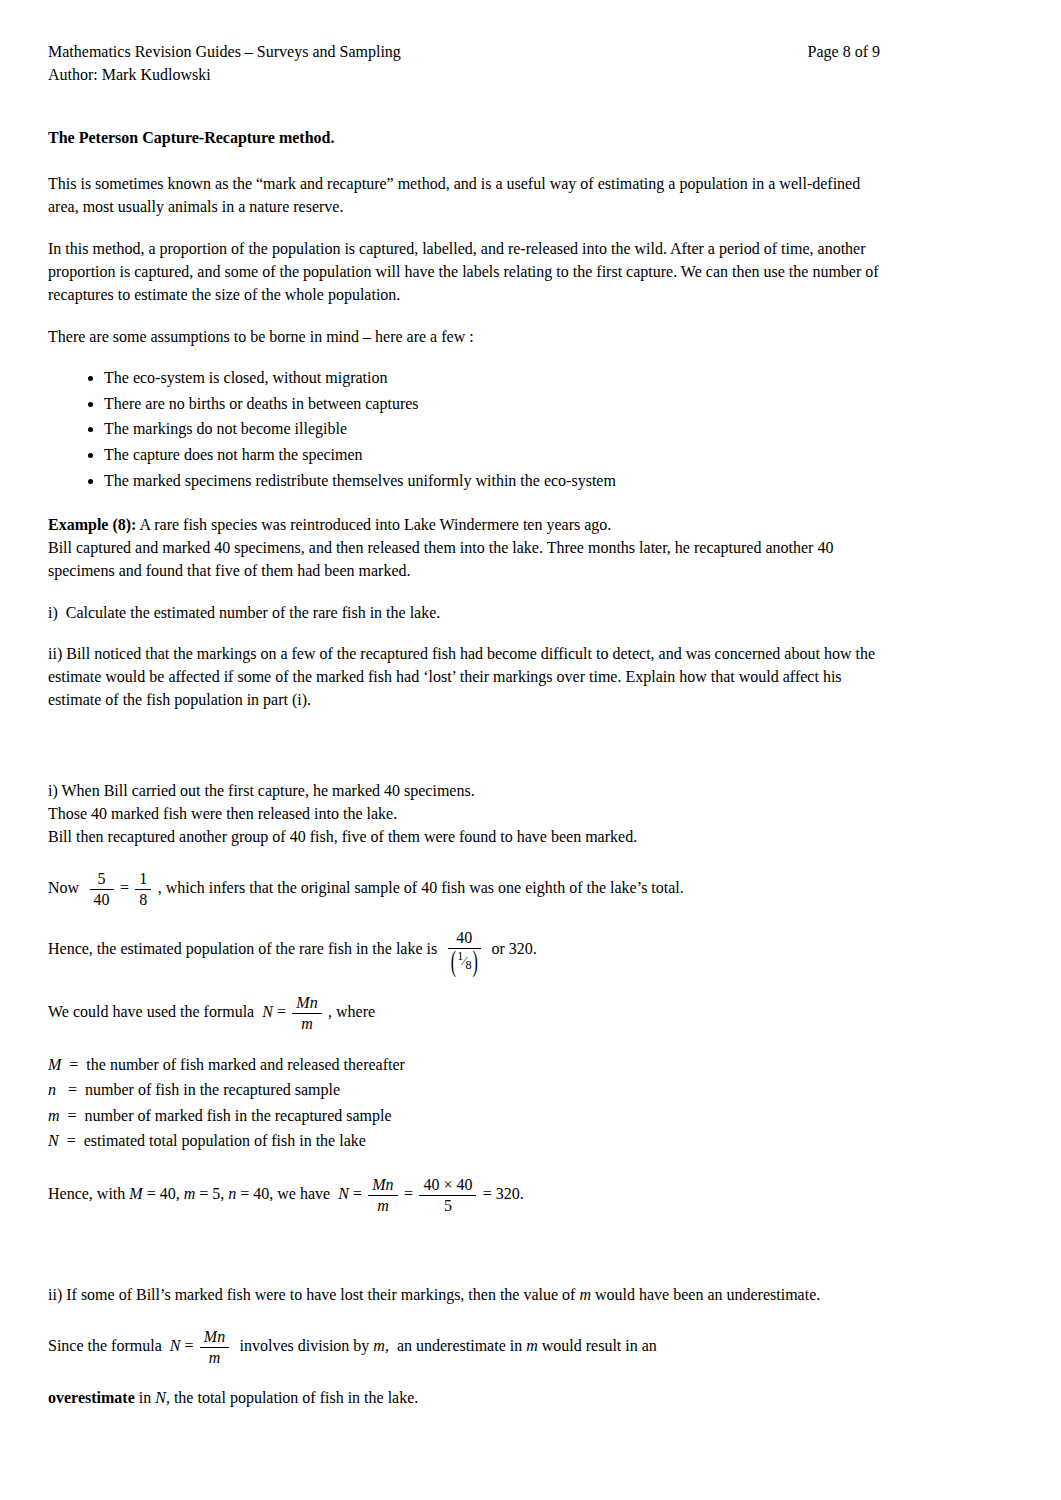Mathematics Revision Guides – Surveys and Sampling
Author: Mark Kudlowski
Page 8 of 9
The Peterson Capture-Recapture method.
This is sometimes known as the “mark and recapture” method, and is a useful way of estimating a population in a well-defined area, most usually animals in a nature reserve.
In this method, a proportion of the population is captured, labelled, and re-released into the wild. After a period of time, another proportion is captured, and some of the population will have the labels relating to the first capture. We can then use the number of recaptures to estimate the size of the whole population.
There are some assumptions to be borne in mind – here are a few :
The eco-system is closed, without migration
There are no births or deaths in between captures
The markings do not become illegible
The capture does not harm the specimen
The marked specimens redistribute themselves uniformly within the eco-system
Example (8): A rare fish species was reintroduced into Lake Windermere ten years ago.
Bill captured and marked 40 specimens, and then released them into the lake. Three months later, he recaptured another 40 specimens and found that five of them had been marked.
i) Calculate the estimated number of the rare fish in the lake.
ii) Bill noticed that the markings on a few of the recaptured fish had become difficult to detect, and was concerned about how the estimate would be affected if some of the marked fish had ‘lost’ their markings over time. Explain how that would affect his estimate of the fish population in part (i).
i) When Bill carried out the first capture, he marked 40 specimens.
Those 40 marked fish were then released into the lake.
Bill then recaptured another group of 40 fish, five of them were found to have been marked.
Now 540 = 18 , which infers that the original sample of 40 fish was one eighth of the lake’s total.
Hence, the estimated population of the rare fish in the lake is 401⁄8 or 320.
We could have used the formula N = Mn m , where
M = the number of fish marked and released thereafter
n = number of fish in the recaptured sample
m = number of marked fish in the recaptured sample
N = estimated total population of fish in the lake
Hence, with M = 40, m = 5, n = 40, we have N = Mn m = 40 × 405 = 320.
ii) If some of Bill’s marked fish were to have lost their markings, then the value of m would have been an underestimate.
Since the formula N = Mn m involves division by m, an underestimate in m would result in an
overestimate in N, the total population of fish in the lake.